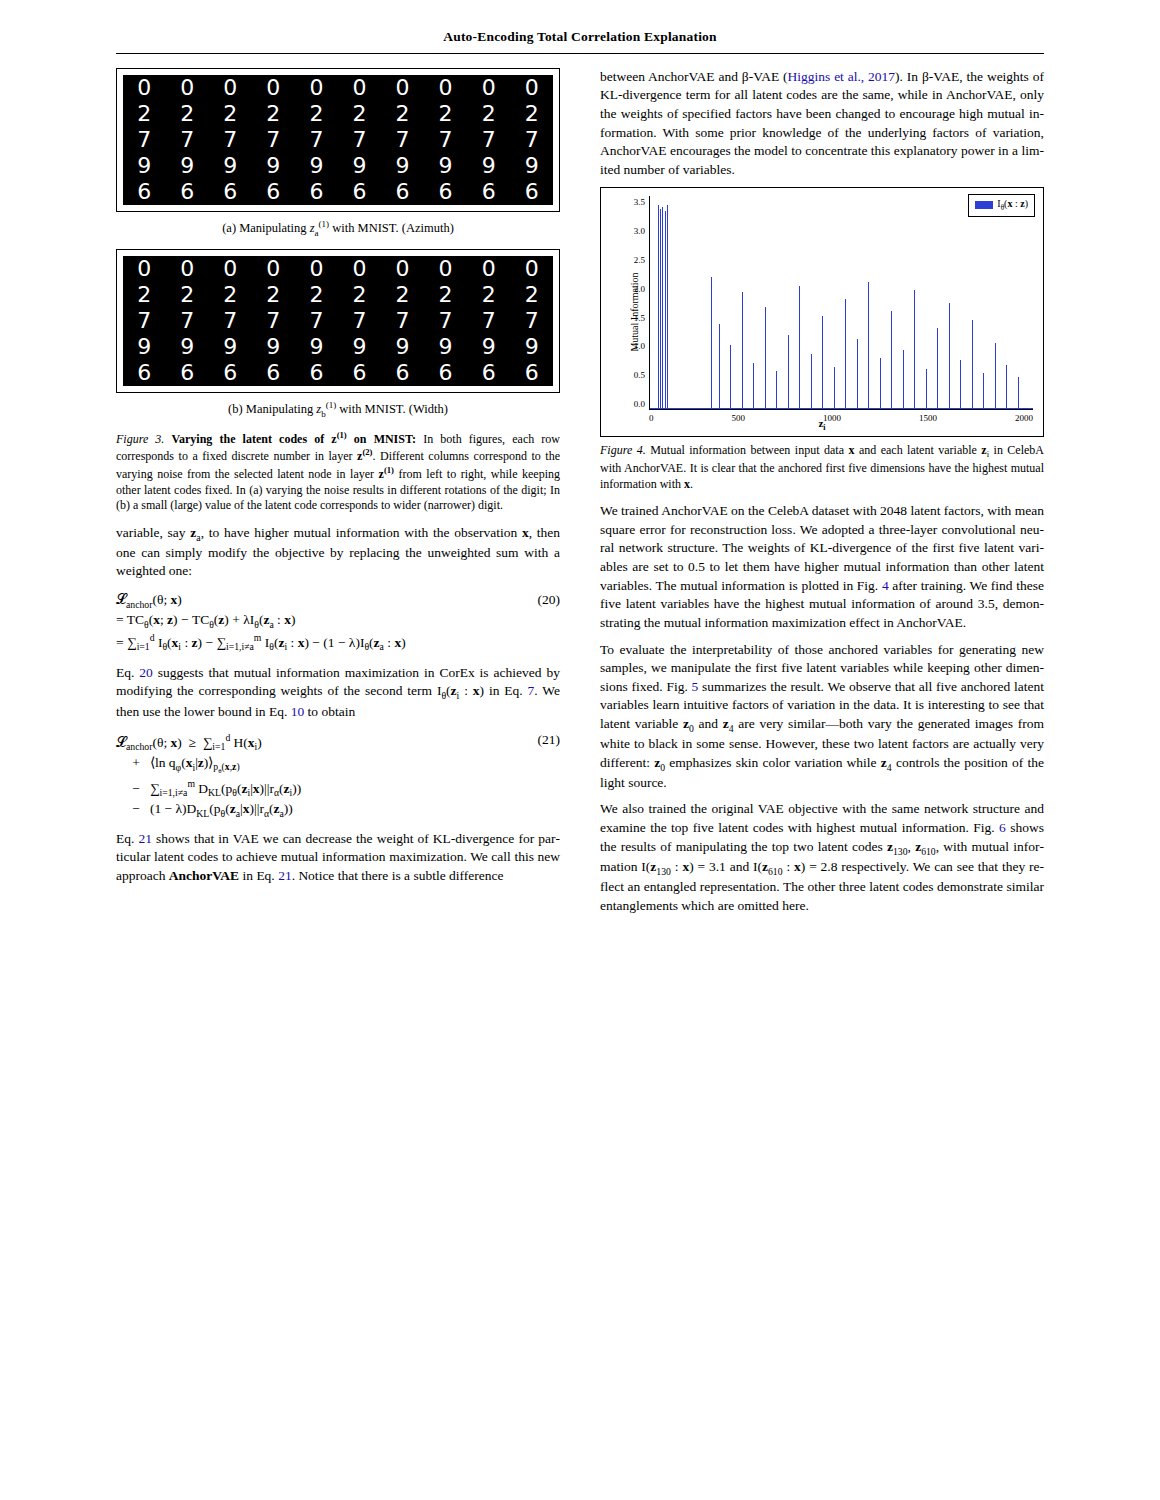Auto-Encoding Total Correlation Explanation
0000000000
2222222222
7777777777
9999999999
6666666666
(a) Manipulating za(1) with MNIST. (Azimuth)
0000000000
2222222222
7777777777
9999999999
6666666666
(b) Manipulating zb(1) with MNIST. (Width)
Figure 3. Varying the latent codes of z(1) on MNIST: In both figures, each row corresponds to a fixed discrete number in layer z(2). Different columns correspond to the varying noise from the selected latent node in layer z(1) from left to right, while keeping other latent codes fixed. In (a) varying the noise results in different rotations of the digit; In (b) a small (large) value of the latent code corresponds to wider (narrower) digit.
variable, say za, to have higher mutual information with the observation x, then one can simply modify the objective by replacing the unweighted sum with a weighted one:
(20) 𝓛anchor(θ; x) = TCθ(x; z) − TCθ(z) + λIθ(za : x) = ∑i=1d Iθ(xi : z) − ∑i=1,i≠am Iθ(zi : x) − (1 − λ)Iθ(za : x)
Eq. 20 suggests that mutual information maximization in CorEx is achieved by modifying the corresponding weights of the second term Iθ(zi : x) in Eq. 7. We then use the lower bound in Eq. 10 to obtain
(21) 𝓛anchor(θ; x) ≥ ∑i=1d H(xi) + ⟨ln qφ(xi|z)⟩pθ(x,z) − ∑i=1,i≠am DKL(pθ(zi|x)||rα(zi)) − (1 − λ)DKL(pθ(za|x)||rα(za))
Eq. 21 shows that in VAE we can decrease the weight of KL-divergence for particular latent codes to achieve mutual information maximization. We call this new approach AnchorVAE in Eq. 21. Notice that there is a subtle difference
between AnchorVAE and β-VAE (Higgins et al., 2017). In β-VAE, the weights of KL-divergence term for all latent codes are the same, while in AnchorVAE, only the weights of specified factors have been changed to encourage high mutual information. With some prior knowledge of the underlying factors of variation, AnchorVAE encourages the model to concentrate this explanatory power in a limited number of variables.
Iθ(x : z)
Mutual Information
3.53.02.52.01.51.00.50.0
0500100015002000
zi
Figure 4. Mutual information between input data x and each latent variable zi in CelebA with AnchorVAE. It is clear that the anchored first five dimensions have the highest mutual information with x.
We trained AnchorVAE on the CelebA dataset with 2048 latent factors, with mean square error for reconstruction loss. We adopted a three-layer convolutional neural network structure. The weights of KL-divergence of the first five latent variables are set to 0.5 to let them have higher mutual information than other latent variables. The mutual information is plotted in Fig. 4 after training. We find these five latent variables have the highest mutual information of around 3.5, demonstrating the mutual information maximization effect in AnchorVAE.
To evaluate the interpretability of those anchored variables for generating new samples, we manipulate the first five latent variables while keeping other dimensions fixed. Fig. 5 summarizes the result. We observe that all five anchored latent variables learn intuitive factors of variation in the data. It is interesting to see that latent variable z0 and z4 are very similar—both vary the generated images from white to black in some sense. However, these two latent factors are actually very different: z0 emphasizes skin color variation while z4 controls the position of the light source.
We also trained the original VAE objective with the same network structure and examine the top five latent codes with highest mutual information. Fig. 6 shows the results of manipulating the top two latent codes z130, z610, with mutual information I(z130 : x) = 3.1 and I(z610 : x) = 2.8 respectively. We can see that they reflect an entangled representation. The other three latent codes demonstrate similar entanglements which are omitted here.